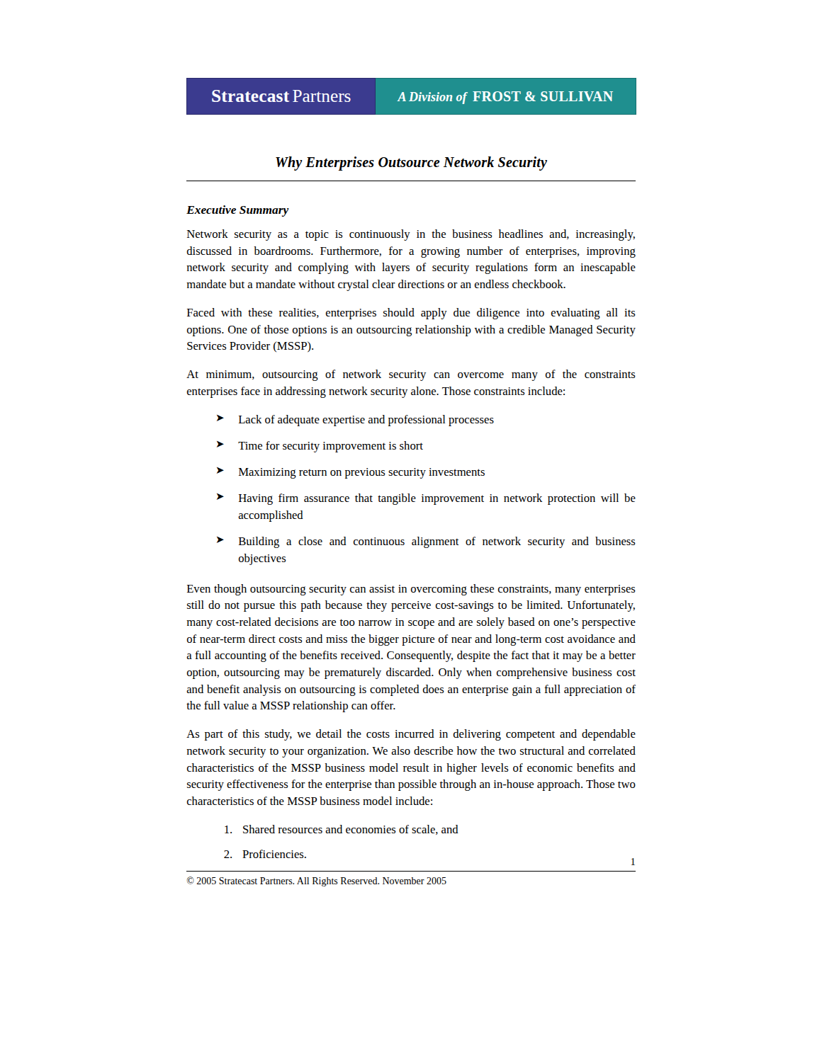Stratecast Partners
A Division of FROST & SULLIVAN
Why Enterprises Outsource Network Security
Executive Summary
Network security as a topic is continuously in the business headlines and, increasingly, discussed in boardrooms. Furthermore, for a growing number of enterprises, improving network security and complying with layers of security regulations form an inescapable mandate but a mandate without crystal clear directions or an endless checkbook.
Faced with these realities, enterprises should apply due diligence into evaluating all its options. One of those options is an outsourcing relationship with a credible Managed Security Services Provider (MSSP).
At minimum, outsourcing of network security can overcome many of the constraints enterprises face in addressing network security alone. Those constraints include:
Lack of adequate expertise and professional processes
Time for security improvement is short
Maximizing return on previous security investments
Having firm assurance that tangible improvement in network protection will be accomplished
Building a close and continuous alignment of network security and business objectives
Even though outsourcing security can assist in overcoming these constraints, many enterprises still do not pursue this path because they perceive cost-savings to be limited. Unfortunately, many cost-related decisions are too narrow in scope and are solely based on one’s perspective of near-term direct costs and miss the bigger picture of near and long-term cost avoidance and a full accounting of the benefits received. Consequently, despite the fact that it may be a better option, outsourcing may be prematurely discarded. Only when comprehensive business cost and benefit analysis on outsourcing is completed does an enterprise gain a full appreciation of the full value a MSSP relationship can offer.
As part of this study, we detail the costs incurred in delivering competent and dependable network security to your organization. We also describe how the two structural and correlated characteristics of the MSSP business model result in higher levels of economic benefits and security effectiveness for the enterprise than possible through an in-house approach. Those two characteristics of the MSSP business model include:
Shared resources and economies of scale, and
Proficiencies.
1
© 2005 Stratecast Partners. All Rights Reserved. November 2005